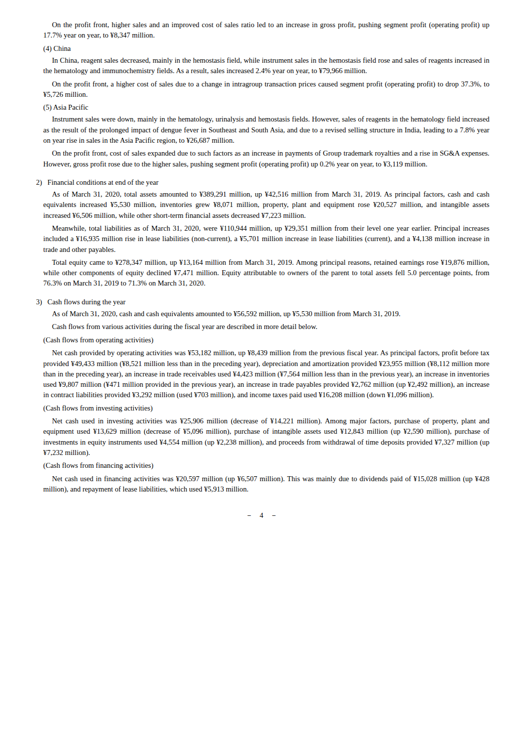On the profit front, higher sales and an improved cost of sales ratio led to an increase in gross profit, pushing segment profit (operating profit) up 17.7% year on year, to ¥8,347 million.
(4) China
In China, reagent sales decreased, mainly in the hemostasis field, while instrument sales in the hemostasis field rose and sales of reagents increased in the hematology and immunochemistry fields. As a result, sales increased 2.4% year on year, to ¥79,966 million.
On the profit front, a higher cost of sales due to a change in intragroup transaction prices caused segment profit (operating profit) to drop 37.3%, to ¥5,726 million.
(5) Asia Pacific
Instrument sales were down, mainly in the hematology, urinalysis and hemostasis fields. However, sales of reagents in the hematology field increased as the result of the prolonged impact of dengue fever in Southeast and South Asia, and due to a revised selling structure in India, leading to a 7.8% year on year rise in sales in the Asia Pacific region, to ¥26,687 million.
On the profit front, cost of sales expanded due to such factors as an increase in payments of Group trademark royalties and a rise in SG&A expenses. However, gross profit rose due to the higher sales, pushing segment profit (operating profit) up 0.2% year on year, to ¥3,119 million.
2) Financial conditions at end of the year
As of March 31, 2020, total assets amounted to ¥389,291 million, up ¥42,516 million from March 31, 2019. As principal factors, cash and cash equivalents increased ¥5,530 million, inventories grew ¥8,071 million, property, plant and equipment rose ¥20,527 million, and intangible assets increased ¥6,506 million, while other short-term financial assets decreased ¥7,223 million.
Meanwhile, total liabilities as of March 31, 2020, were ¥110,944 million, up ¥29,351 million from their level one year earlier. Principal increases included a ¥16,935 million rise in lease liabilities (non-current), a ¥5,701 million increase in lease liabilities (current), and a ¥4,138 million increase in trade and other payables.
Total equity came to ¥278,347 million, up ¥13,164 million from March 31, 2019. Among principal reasons, retained earnings rose ¥19,876 million, while other components of equity declined ¥7,471 million. Equity attributable to owners of the parent to total assets fell 5.0 percentage points, from 76.3% on March 31, 2019 to 71.3% on March 31, 2020.
3) Cash flows during the year
As of March 31, 2020, cash and cash equivalents amounted to ¥56,592 million, up ¥5,530 million from March 31, 2019.
Cash flows from various activities during the fiscal year are described in more detail below.
(Cash flows from operating activities)
Net cash provided by operating activities was ¥53,182 million, up ¥8,439 million from the previous fiscal year. As principal factors, profit before tax provided ¥49,433 million (¥8,521 million less than in the preceding year), depreciation and amortization provided ¥23,955 million (¥8,112 million more than in the preceding year), an increase in trade receivables used ¥4,423 million (¥7,564 million less than in the previous year), an increase in inventories used ¥9,807 million (¥471 million provided in the previous year), an increase in trade payables provided ¥2,762 million (up ¥2,492 million), an increase in contract liabilities provided ¥3,292 million (used ¥703 million), and income taxes paid used ¥16,208 million (down ¥1,096 million).
(Cash flows from investing activities)
Net cash used in investing activities was ¥25,906 million (decrease of ¥14,221 million). Among major factors, purchase of property, plant and equipment used ¥13,629 million (decrease of ¥5,096 million), purchase of intangible assets used ¥12,843 million (up ¥2,590 million), purchase of investments in equity instruments used ¥4,554 million (up ¥2,238 million), and proceeds from withdrawal of time deposits provided ¥7,327 million (up ¥7,232 million).
(Cash flows from financing activities)
Net cash used in financing activities was ¥20,597 million (up ¥6,507 million). This was mainly due to dividends paid of ¥15,028 million (up ¥428 million), and repayment of lease liabilities, which used ¥5,913 million.
－ 4 －